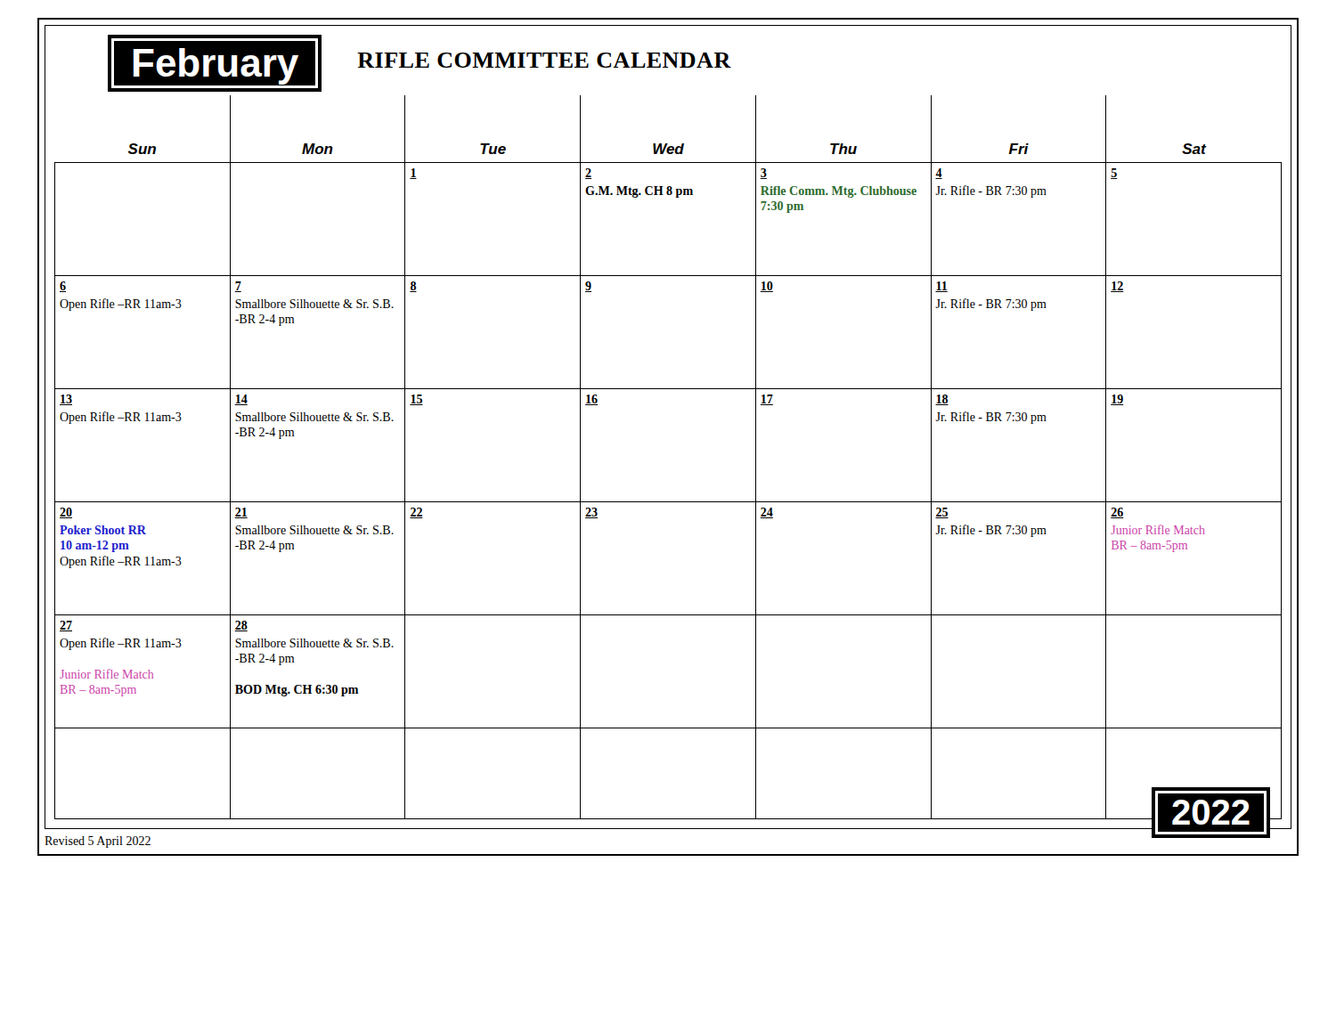February
RIFLE COMMITTEE CALENDAR
| Sun | Mon | Tue | Wed | Thu | Fri | Sat |
| --- | --- | --- | --- | --- | --- | --- |
| | | 1 | 2 G.M. Mtg. CH 8 pm | 3 Rifle Comm. Mtg. Clubhouse 7:30 pm | 4 Jr. Rifle - BR 7:30 pm | 5 |
| 6 Open Rifle –RR 11am-3 | 7 Smallbore Silhouette & Sr. S.B. -BR 2-4 pm | 8 | 9 | 10 | 11 Jr. Rifle - BR 7:30 pm | 12 |
| 13 Open Rifle –RR 11am-3 | 14 Smallbore Silhouette & Sr. S.B. -BR 2-4 pm | 15 | 16 | 17 | 18 Jr. Rifle - BR 7:30 pm | 19 |
| 20 Poker Shoot RR 10 am-12 pm Open Rifle –RR 11am-3 | 21 Smallbore Silhouette & Sr. S.B. -BR 2-4 pm | 22 | 23 | 24 | 25 Jr. Rifle - BR 7:30 pm | 26 Junior Rifle Match BR – 8am-5pm |
| 27 Open Rifle –RR 11am-3 Junior Rifle Match BR – 8am-5pm | 28 Smallbore Silhouette & Sr. S.B. -BR 2-4 pm BOD Mtg. CH 6:30 pm | | | | | |
2022
Revised 5 April 2022